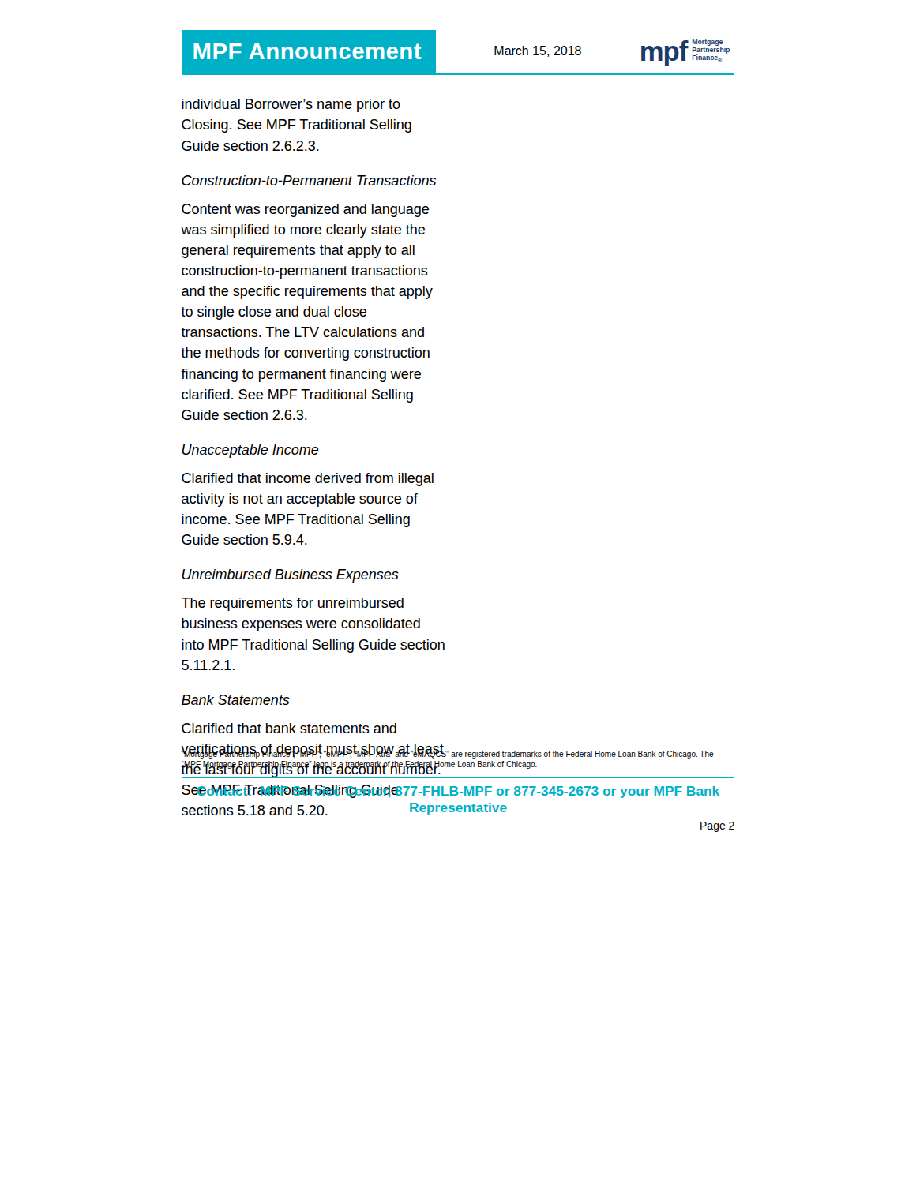MPF Announcement
March 15, 2018
mpf Mortgage
Partnership
Finance®
individual Borrower’s name prior to Closing. See MPF Traditional Selling Guide section 2.6.2.3.
Construction-to-Permanent Transactions
Content was reorganized and language was simplified to more clearly state the general requirements that apply to all construction-to-permanent transactions and the specific requirements that apply to single close and dual close transactions. The LTV calculations and the methods for converting construction financing to permanent financing were clarified. See MPF Traditional Selling Guide section 2.6.3.
Unacceptable Income
Clarified that income derived from illegal activity is not an acceptable source of income. See MPF Traditional Selling Guide section 5.9.4.
Unreimbursed Business Expenses
The requirements for unreimbursed business expenses were consolidated into MPF Traditional Selling Guide section 5.11.2.1.
Bank Statements
Clarified that bank statements and verifications of deposit must show at least the last four digits of the account number. See MPF Traditional Selling Guide sections 5.18 and 5.20.
“Mortgage Partnership Finance”, “MPF”, “eMPF”, “MPF Xtra” and “eMAQCS” are registered trademarks of the Federal Home Loan Bank of Chicago. The “MPF Mortgage Partnership Finance” logo is a trademark of the Federal Home Loan Bank of Chicago.
Contact: MPF Service Center, 877-FHLB-MPF or 877-345-2673 or your MPF Bank Representative
Page 2